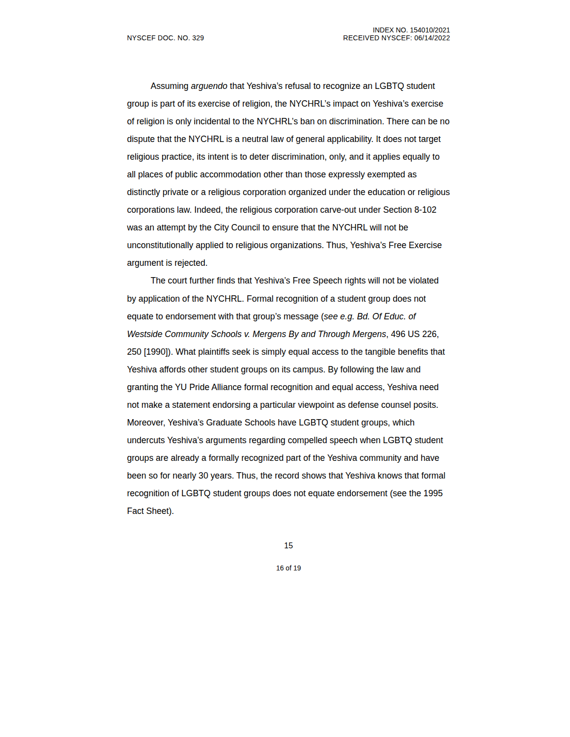INDEX NO. 154010/2021
NYSCEF DOC. NO. 329
RECEIVED NYSCEF: 06/14/2022
Assuming arguendo that Yeshiva’s refusal to recognize an LGBTQ student group is part of its exercise of religion, the NYCHRL’s impact on Yeshiva’s exercise of religion is only incidental to the NYCHRL’s ban on discrimination. There can be no dispute that the NYCHRL is a neutral law of general applicability. It does not target religious practice, its intent is to deter discrimination, only, and it applies equally to all places of public accommodation other than those expressly exempted as distinctly private or a religious corporation organized under the education or religious corporations law. Indeed, the religious corporation carve-out under Section 8-102 was an attempt by the City Council to ensure that the NYCHRL will not be unconstitutionally applied to religious organizations. Thus, Yeshiva’s Free Exercise argument is rejected.
The court further finds that Yeshiva’s Free Speech rights will not be violated by application of the NYCHRL. Formal recognition of a student group does not equate to endorsement with that group’s message (see e.g. Bd. Of Educ. of Westside Community Schools v. Mergens By and Through Mergens, 496 US 226, 250 [1990]). What plaintiffs seek is simply equal access to the tangible benefits that Yeshiva affords other student groups on its campus. By following the law and granting the YU Pride Alliance formal recognition and equal access, Yeshiva need not make a statement endorsing a particular viewpoint as defense counsel posits. Moreover, Yeshiva’s Graduate Schools have LGBTQ student groups, which undercuts Yeshiva’s arguments regarding compelled speech when LGBTQ student groups are already a formally recognized part of the Yeshiva community and have been so for nearly 30 years. Thus, the record shows that Yeshiva knows that formal recognition of LGBTQ student groups does not equate endorsement (see the 1995 Fact Sheet).
15
16 of 19